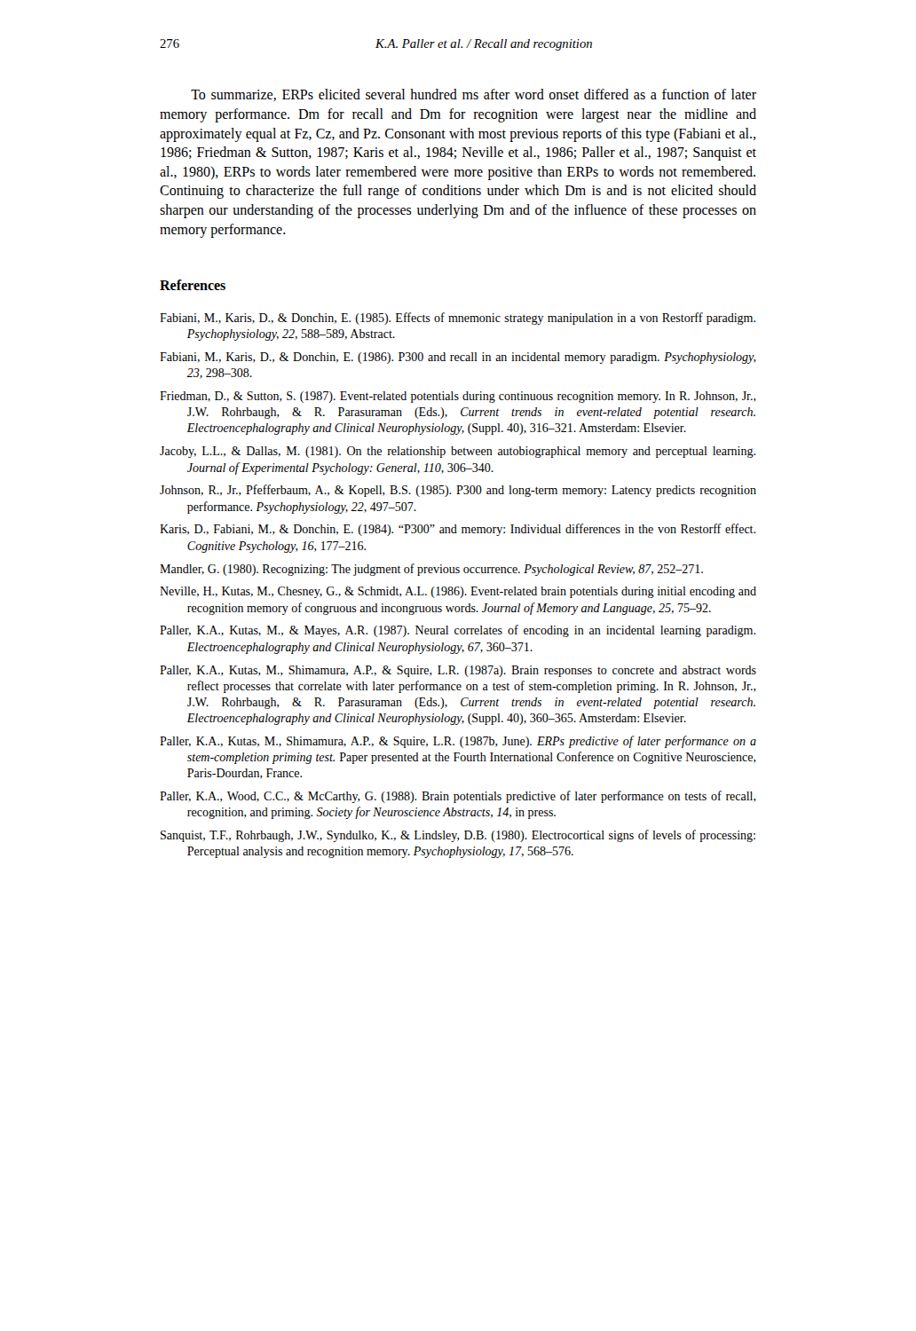276 K.A. Paller et al. / Recall and recognition
To summarize, ERPs elicited several hundred ms after word onset differed as a function of later memory performance. Dm for recall and Dm for recognition were largest near the midline and approximately equal at Fz, Cz, and Pz. Consonant with most previous reports of this type (Fabiani et al., 1986; Friedman & Sutton, 1987; Karis et al., 1984; Neville et al., 1986; Paller et al., 1987; Sanquist et al., 1980), ERPs to words later remembered were more positive than ERPs to words not remembered. Continuing to characterize the full range of conditions under which Dm is and is not elicited should sharpen our understanding of the processes underlying Dm and of the influence of these processes on memory performance.
References
Fabiani, M., Karis, D., & Donchin, E. (1985). Effects of mnemonic strategy manipulation in a von Restorff paradigm. Psychophysiology, 22, 588–589, Abstract.
Fabiani, M., Karis, D., & Donchin, E. (1986). P300 and recall in an incidental memory paradigm. Psychophysiology, 23, 298–308.
Friedman, D., & Sutton, S. (1987). Event-related potentials during continuous recognition memory. In R. Johnson, Jr., J.W. Rohrbaugh, & R. Parasuraman (Eds.), Current trends in event-related potential research. Electroencephalography and Clinical Neurophysiology, (Suppl. 40), 316–321. Amsterdam: Elsevier.
Jacoby, L.L., & Dallas, M. (1981). On the relationship between autobiographical memory and perceptual learning. Journal of Experimental Psychology: General, 110, 306–340.
Johnson, R., Jr., Pfefferbaum, A., & Kopell, B.S. (1985). P300 and long-term memory: Latency predicts recognition performance. Psychophysiology, 22, 497–507.
Karis, D., Fabiani, M., & Donchin, E. (1984). “P300” and memory: Individual differences in the von Restorff effect. Cognitive Psychology, 16, 177–216.
Mandler, G. (1980). Recognizing: The judgment of previous occurrence. Psychological Review, 87, 252–271.
Neville, H., Kutas, M., Chesney, G., & Schmidt, A.L. (1986). Event-related brain potentials during initial encoding and recognition memory of congruous and incongruous words. Journal of Memory and Language, 25, 75–92.
Paller, K.A., Kutas, M., & Mayes, A.R. (1987). Neural correlates of encoding in an incidental learning paradigm. Electroencephalography and Clinical Neurophysiology, 67, 360–371.
Paller, K.A., Kutas, M., Shimamura, A.P., & Squire, L.R. (1987a). Brain responses to concrete and abstract words reflect processes that correlate with later performance on a test of stem-completion priming. In R. Johnson, Jr., J.W. Rohrbaugh, & R. Parasuraman (Eds.), Current trends in event-related potential research. Electroencephalography and Clinical Neurophysiology, (Suppl. 40), 360–365. Amsterdam: Elsevier.
Paller, K.A., Kutas, M., Shimamura, A.P., & Squire, L.R. (1987b, June). ERPs predictive of later performance on a stem-completion priming test. Paper presented at the Fourth International Conference on Cognitive Neuroscience, Paris-Dourdan, France.
Paller, K.A., Wood, C.C., & McCarthy, G. (1988). Brain potentials predictive of later performance on tests of recall, recognition, and priming. Society for Neuroscience Abstracts, 14, in press.
Sanquist, T.F., Rohrbaugh, J.W., Syndulko, K., & Lindsley, D.B. (1980). Electrocortical signs of levels of processing: Perceptual analysis and recognition memory. Psychophysiology, 17, 568–576.